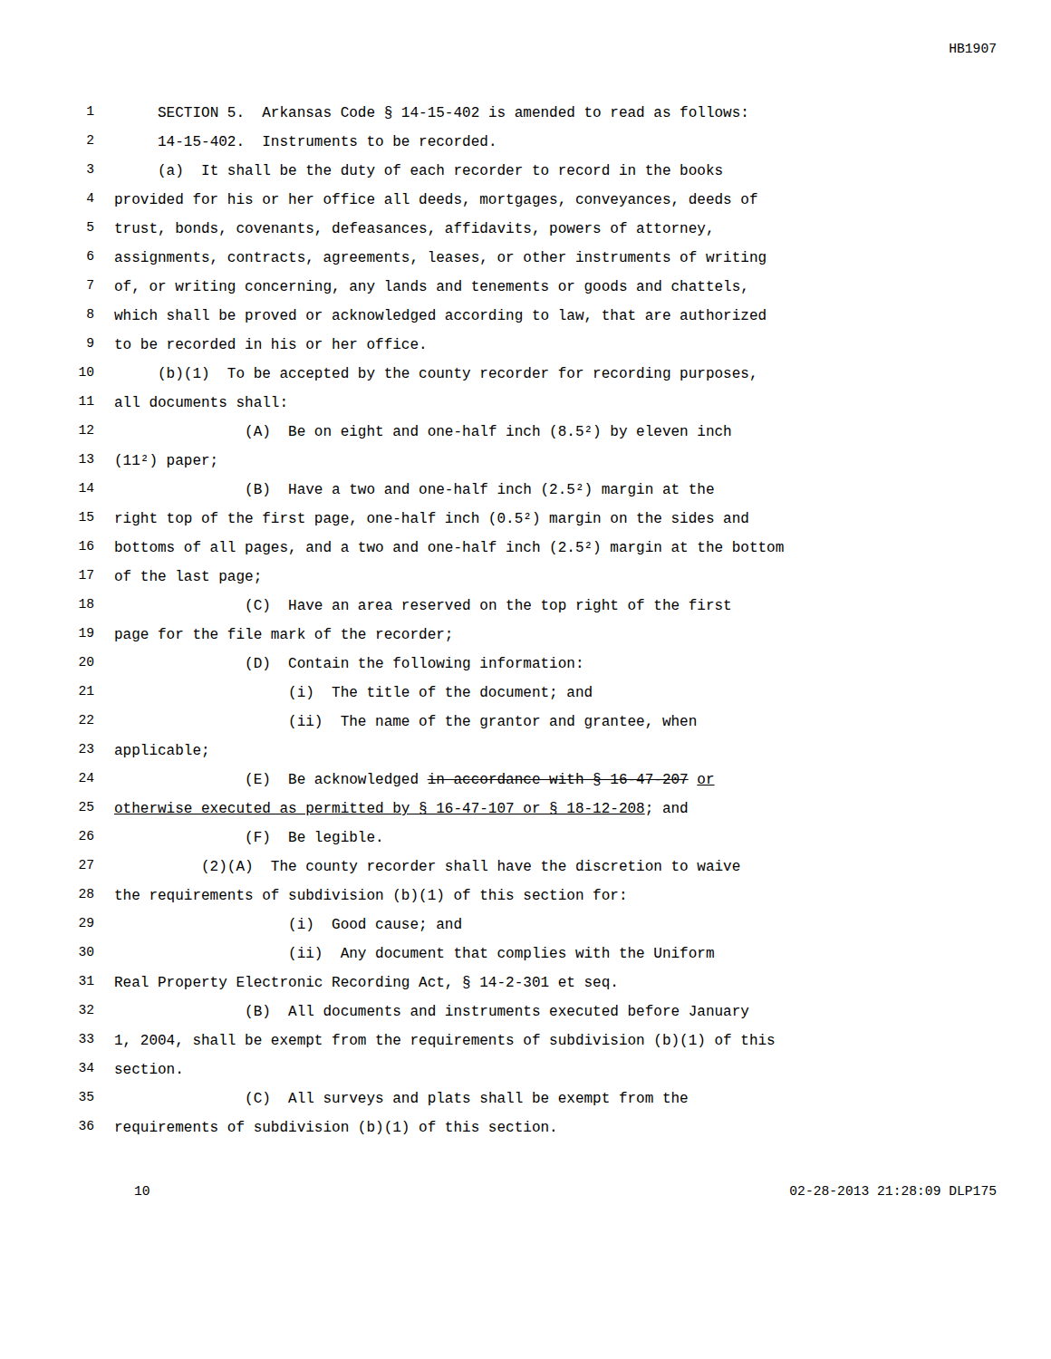HB1907
1 SECTION 5. Arkansas Code § 14-15-402 is amended to read as follows:
2 14-15-402. Instruments to be recorded.
3 (a) It shall be the duty of each recorder to record in the books
4 provided for his or her office all deeds, mortgages, conveyances, deeds of
5 trust, bonds, covenants, defeasances, affidavits, powers of attorney,
6 assignments, contracts, agreements, leases, or other instruments of writing
7 of, or writing concerning, any lands and tenements or goods and chattels,
8 which shall be proved or acknowledged according to law, that are authorized
9 to be recorded in his or her office.
10 (b)(1) To be accepted by the county recorder for recording purposes,
11 all documents shall:
12 (A) Be on eight and one-half inch (8.5²) by eleven inch
13(11²) paper;
14 (B) Have a two and one-half inch (2.5²) margin at the
15 right top of the first page, one-half inch (0.5²) margin on the sides and
16 bottoms of all pages, and a two and one-half inch (2.5²) margin at the bottom
17 of the last page;
18 (C) Have an area reserved on the top right of the first
19 page for the file mark of the recorder;
20 (D) Contain the following information:
21 (i) The title of the document; and
22 (ii) The name of the grantor and grantee, when
23 applicable;
24 (E) Be acknowledged in accordance with § 16-47-207 or
25 otherwise executed as permitted by § 16-47-107 or § 18-12-208; and
26 (F) Be legible.
27 (2)(A) The county recorder shall have the discretion to waive
28 the requirements of subdivision (b)(1) of this section for:
29 (i) Good cause; and
30 (ii) Any document that complies with the Uniform
31 Real Property Electronic Recording Act, § 14-2-301 et seq.
32 (B) All documents and instruments executed before January
331, 2004, shall be exempt from the requirements of subdivision (b)(1) of this
34 section.
35 (C) All surveys and plats shall be exempt from the
36 requirements of subdivision (b)(1) of this section.
10 02-28-2013 21:28:09 DLP175